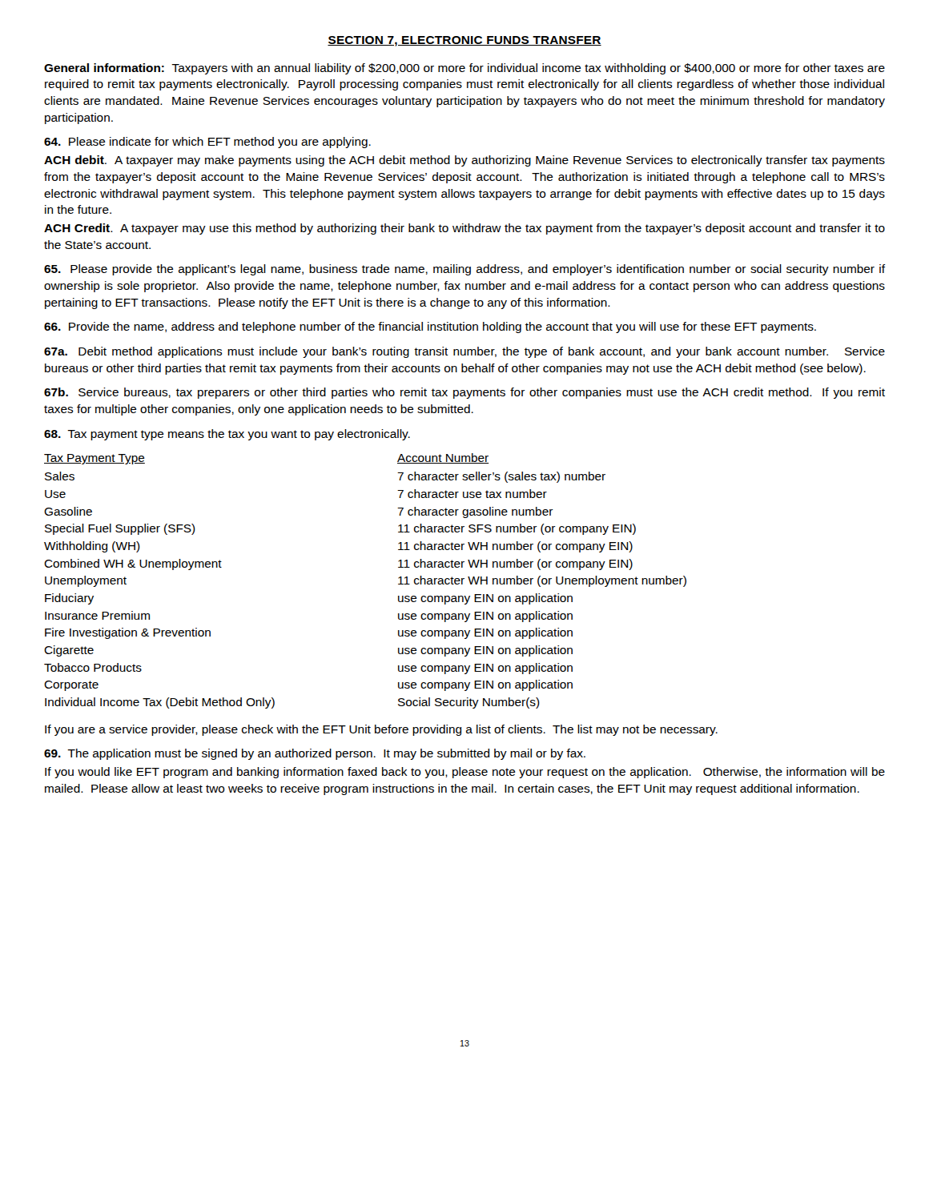SECTION 7, ELECTRONIC FUNDS TRANSFER
General information: Taxpayers with an annual liability of $200,000 or more for individual income tax withholding or $400,000 or more for other taxes are required to remit tax payments electronically. Payroll processing companies must remit electronically for all clients regardless of whether those individual clients are mandated. Maine Revenue Services encourages voluntary participation by taxpayers who do not meet the minimum threshold for mandatory participation.
64. Please indicate for which EFT method you are applying.
ACH debit. A taxpayer may make payments using the ACH debit method by authorizing Maine Revenue Services to electronically transfer tax payments from the taxpayer’s deposit account to the Maine Revenue Services’ deposit account. The authorization is initiated through a telephone call to MRS’s electronic withdrawal payment system. This telephone payment system allows taxpayers to arrange for debit payments with effective dates up to 15 days in the future.
ACH Credit. A taxpayer may use this method by authorizing their bank to withdraw the tax payment from the taxpayer’s deposit account and transfer it to the State’s account.
65. Please provide the applicant’s legal name, business trade name, mailing address, and employer’s identification number or social security number if ownership is sole proprietor. Also provide the name, telephone number, fax number and e-mail address for a contact person who can address questions pertaining to EFT transactions. Please notify the EFT Unit is there is a change to any of this information.
66. Provide the name, address and telephone number of the financial institution holding the account that you will use for these EFT payments.
67a. Debit method applications must include your bank’s routing transit number, the type of bank account, and your bank account number. Service bureaus or other third parties that remit tax payments from their accounts on behalf of other companies may not use the ACH debit method (see below).
67b. Service bureaus, tax preparers or other third parties who remit tax payments for other companies must use the ACH credit method. If you remit taxes for multiple other companies, only one application needs to be submitted.
68. Tax payment type means the tax you want to pay electronically.
| Tax Payment Type | Account Number |
| --- | --- |
| Sales | 7 character seller’s (sales tax) number |
| Use | 7 character use tax number |
| Gasoline | 7 character gasoline number |
| Special Fuel Supplier (SFS) | 11 character SFS number (or company EIN) |
| Withholding (WH) | 11 character WH number (or company EIN) |
| Combined WH & Unemployment | 11 character WH number (or company EIN) |
| Unemployment | 11 character WH number (or Unemployment number) |
| Fiduciary | use company EIN on application |
| Insurance Premium | use company EIN on application |
| Fire Investigation & Prevention | use company EIN on application |
| Cigarette | use company EIN on application |
| Tobacco Products | use company EIN on application |
| Corporate | use company EIN on application |
| Individual Income Tax (Debit Method Only) | Social Security Number(s) |
If you are a service provider, please check with the EFT Unit before providing a list of clients. The list may not be necessary.
69. The application must be signed by an authorized person. It may be submitted by mail or by fax.
If you would like EFT program and banking information faxed back to you, please note your request on the application. Otherwise, the information will be mailed. Please allow at least two weeks to receive program instructions in the mail. In certain cases, the EFT Unit may request additional information.
13